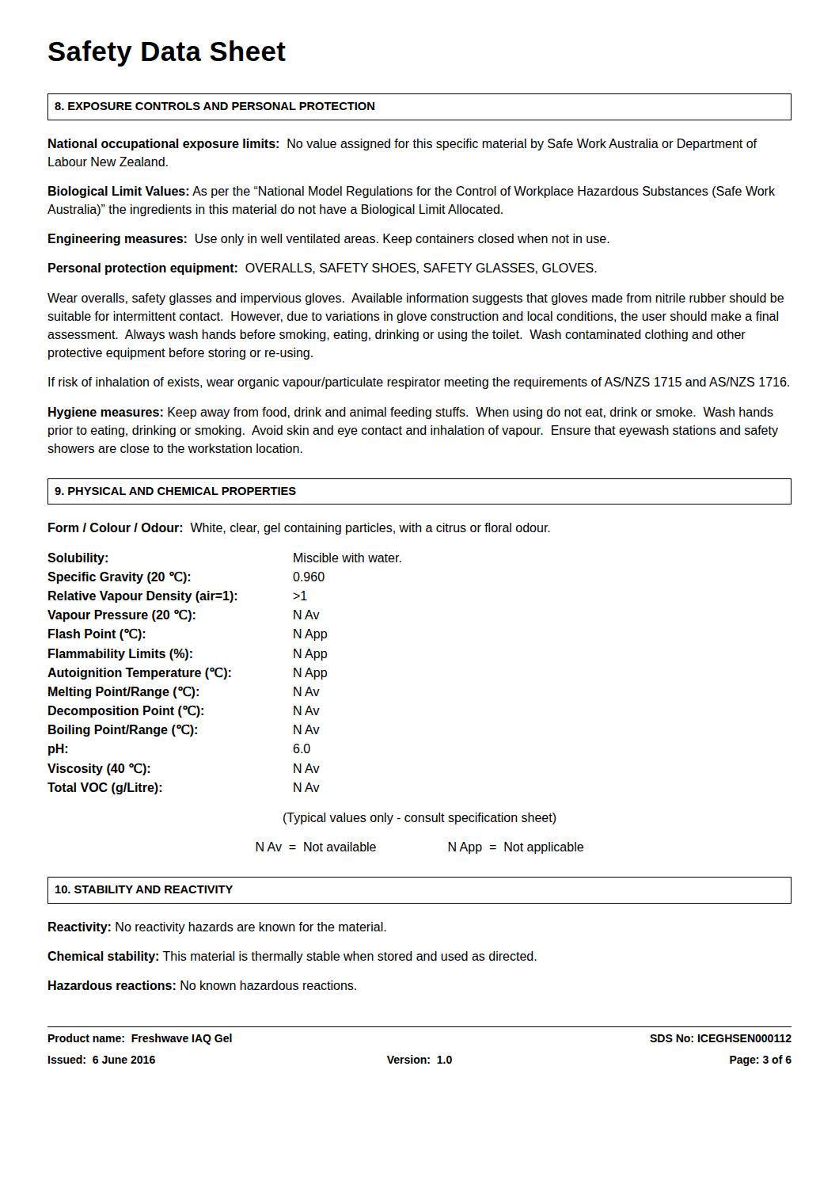Safety Data Sheet
8. EXPOSURE CONTROLS AND PERSONAL PROTECTION
National occupational exposure limits: No value assigned for this specific material by Safe Work Australia or Department of Labour New Zealand.
Biological Limit Values: As per the “National Model Regulations for the Control of Workplace Hazardous Substances (Safe Work Australia)” the ingredients in this material do not have a Biological Limit Allocated.
Engineering measures: Use only in well ventilated areas. Keep containers closed when not in use.
Personal protection equipment: OVERALLS, SAFETY SHOES, SAFETY GLASSES, GLOVES.
Wear overalls, safety glasses and impervious gloves. Available information suggests that gloves made from nitrile rubber should be suitable for intermittent contact. However, due to variations in glove construction and local conditions, the user should make a final assessment. Always wash hands before smoking, eating, drinking or using the toilet. Wash contaminated clothing and other protective equipment before storing or re-using.
If risk of inhalation of exists, wear organic vapour/particulate respirator meeting the requirements of AS/NZS 1715 and AS/NZS 1716.
Hygiene measures: Keep away from food, drink and animal feeding stuffs. When using do not eat, drink or smoke. Wash hands prior to eating, drinking or smoking. Avoid skin and eye contact and inhalation of vapour. Ensure that eyewash stations and safety showers are close to the workstation location.
9. PHYSICAL AND CHEMICAL PROPERTIES
Form / Colour / Odour: White, clear, gel containing particles, with a citrus or floral odour.
| Solubility: | Miscible with water. |
| Specific Gravity (20 ℃): | 0.960 |
| Relative Vapour Density (air=1): | >1 |
| Vapour Pressure (20 ℃): | N Av |
| Flash Point (℃): | N App |
| Flammability Limits (%): | N App |
| Autoignition Temperature (℃): | N App |
| Melting Point/Range (℃): | N Av |
| Decomposition Point (℃): | N Av |
| Boiling Point/Range (℃): | N Av |
| pH: | 6.0 |
| Viscosity (40 ℃): | N Av |
| Total VOC (g/Litre): | N Av |
(Typical values only - consult specification sheet)
N Av = Not available N App = Not applicable
10. STABILITY AND REACTIVITY
Reactivity: No reactivity hazards are known for the material.
Chemical stability: This material is thermally stable when stored and used as directed.
Hazardous reactions: No known hazardous reactions.
| Product name: Freshwave IAQ Gel | SDS No: ICEGHSEN000112 |
| Issued: 6 June 2016 | Version: 1.0 | Page: 3 of 6 |